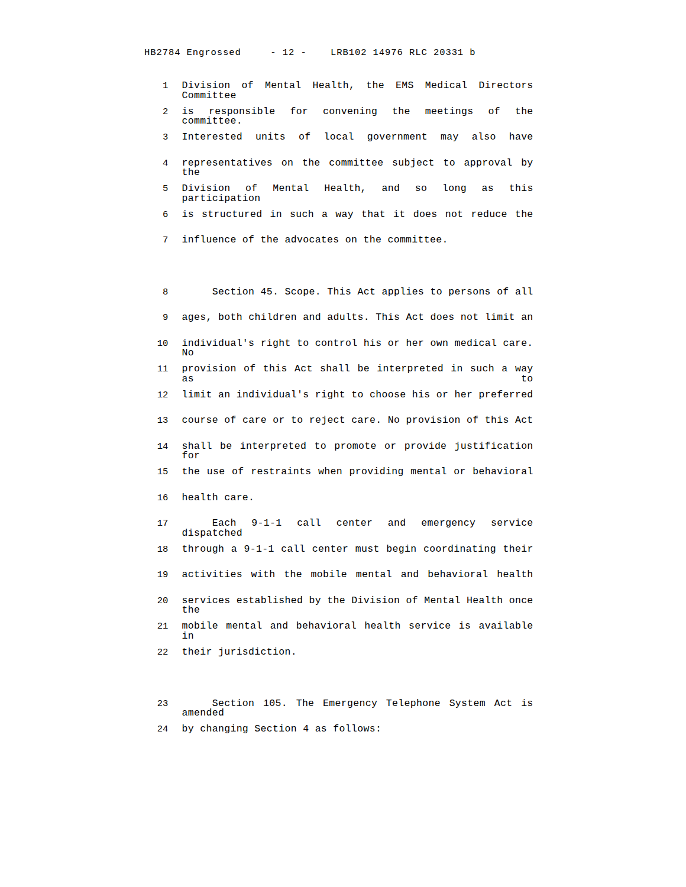HB2784 Engrossed - 12 - LRB102 14976 RLC 20331 b
1
Division of Mental Health, the EMS Medical Directors Committee
2
is responsible for convening the meetings of the committee.
3
Interested units of local government may also have
4
representatives on the committee subject to approval by the
5
Division of Mental Health, and so long as this participation
6
is structured in such a way that it does not reduce the
7
influence of the advocates on the committee.
8
Section 45. Scope. This Act applies to persons of all
9
ages, both children and adults. This Act does not limit an
10
individual's right to control his or her own medical care. No
11
provision of this Act shall be interpreted in such a way as to
12
limit an individual's right to choose his or her preferred
13
course of care or to reject care. No provision of this Act
14
shall be interpreted to promote or provide justification for
15
the use of restraints when providing mental or behavioral
16
health care.
17
Each 9-1-1 call center and emergency service dispatched
18
through a 9-1-1 call center must begin coordinating their
19
activities with the mobile mental and behavioral health
20
services established by the Division of Mental Health once the
21
mobile mental and behavioral health service is available in
22
their jurisdiction.
23
Section 105. The Emergency Telephone System Act is amended
24
by changing Section 4 as follows: